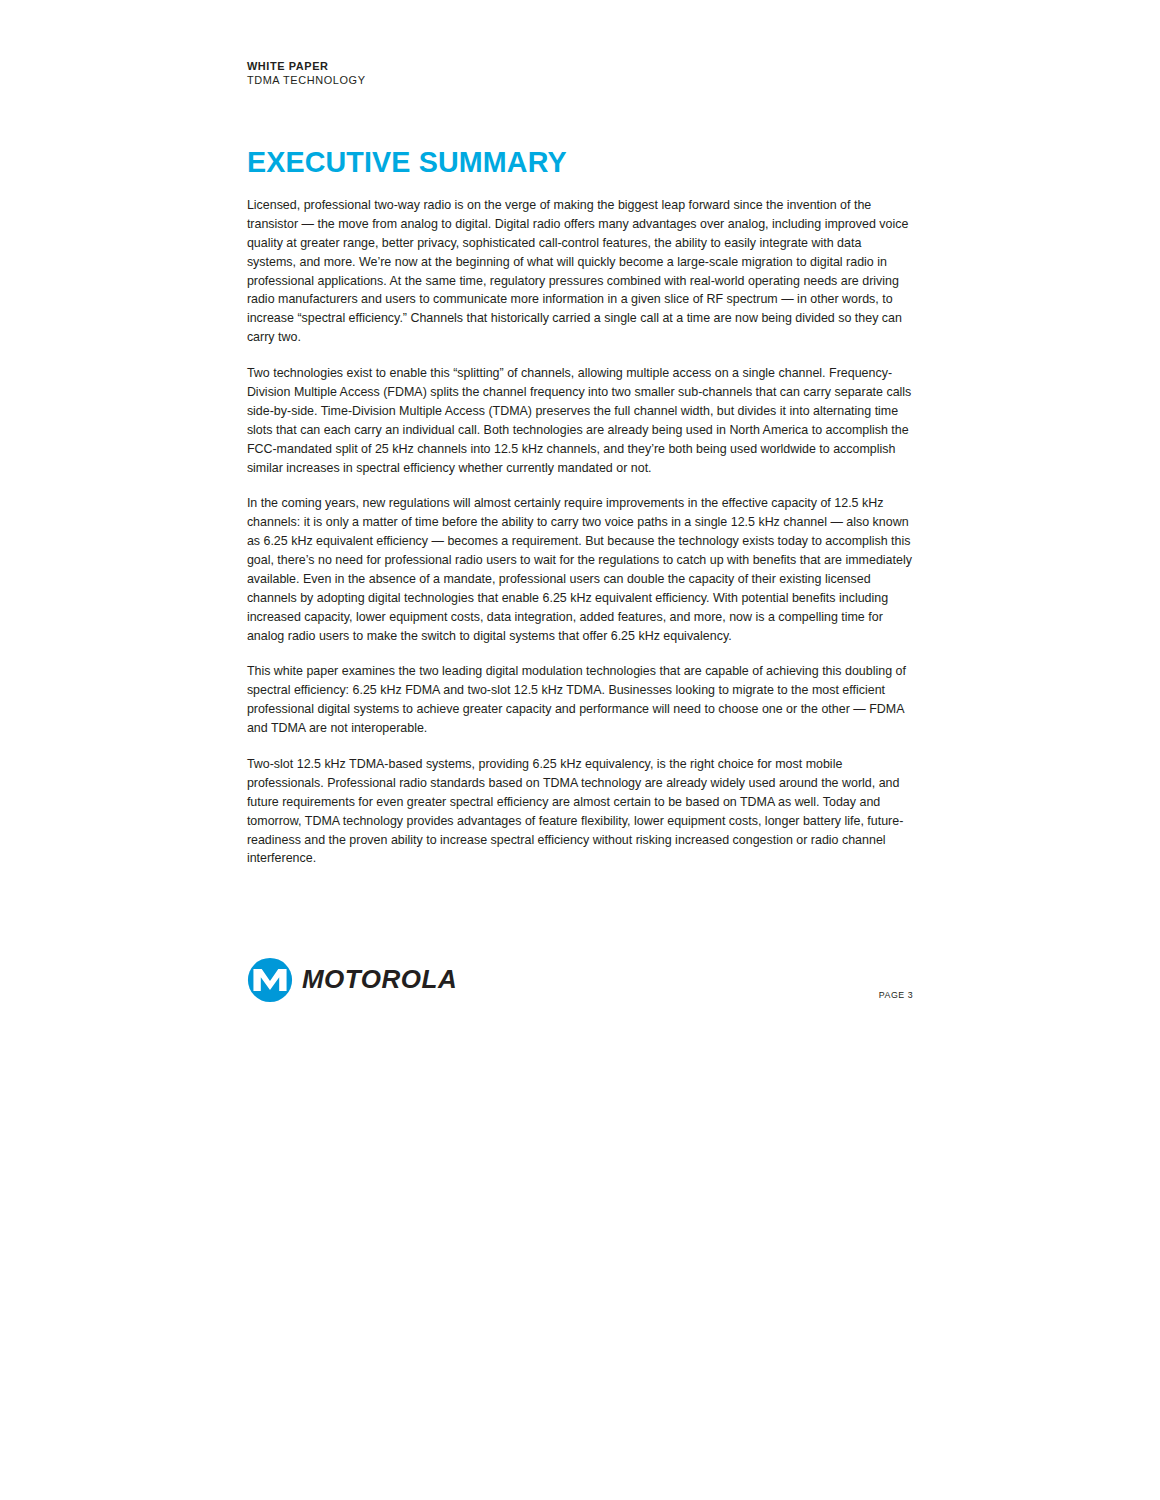White Paper
TDMA Technology
EXECUTIVE SUMMARY
Licensed, professional two-way radio is on the verge of making the biggest leap forward since the invention of the transistor — the move from analog to digital. Digital radio offers many advantages over analog, including improved voice quality at greater range, better privacy, sophisticated call-control features, the ability to easily integrate with data systems, and more. We’re now at the beginning of what will quickly become a large-scale migration to digital radio in professional applications. At the same time, regulatory pressures combined with real-world operating needs are driving radio manufacturers and users to communicate more information in a given slice of RF spectrum — in other words, to increase “spectral efficiency.” Channels that historically carried a single call at a time are now being divided so they can carry two.
Two technologies exist to enable this “splitting” of channels, allowing multiple access on a single channel. Frequency-Division Multiple Access (FDMA) splits the channel frequency into two smaller sub-channels that can carry separate calls side-by-side. Time-Division Multiple Access (TDMA) preserves the full channel width, but divides it into alternating time slots that can each carry an individual call. Both technologies are already being used in North America to accomplish the FCC-mandated split of 25 kHz channels into 12.5 kHz channels, and they’re both being used worldwide to accomplish similar increases in spectral efficiency whether currently mandated or not.
In the coming years, new regulations will almost certainly require improvements in the effective capacity of 12.5 kHz channels: it is only a matter of time before the ability to carry two voice paths in a single 12.5 kHz channel — also known as 6.25 kHz equivalent efficiency — becomes a requirement. But because the technology exists today to accomplish this goal, there’s no need for professional radio users to wait for the regulations to catch up with benefits that are immediately available. Even in the absence of a mandate, professional users can double the capacity of their existing licensed channels by adopting digital technologies that enable 6.25 kHz equivalent efficiency. With potential benefits including increased capacity, lower equipment costs, data integration, added features, and more, now is a compelling time for analog radio users to make the switch to digital systems that offer 6.25 kHz equivalency.
This white paper examines the two leading digital modulation technologies that are capable of achieving this doubling of spectral efficiency: 6.25 kHz FDMA and two-slot 12.5 kHz TDMA. Businesses looking to migrate to the most efficient professional digital systems to achieve greater capacity and performance will need to choose one or the other — FDMA and TDMA are not interoperable.
Two-slot 12.5 kHz TDMA-based systems, providing 6.25 kHz equivalency, is the right choice for most mobile professionals. Professional radio standards based on TDMA technology are already widely used around the world, and future requirements for even greater spectral efficiency are almost certain to be based on TDMA as well. Today and tomorrow, TDMA technology provides advantages of feature flexibility, lower equipment costs, longer battery life, future-readiness and the proven ability to increase spectral efficiency without risking increased congestion or radio channel interference.
MOTOROLA
PAGE 3